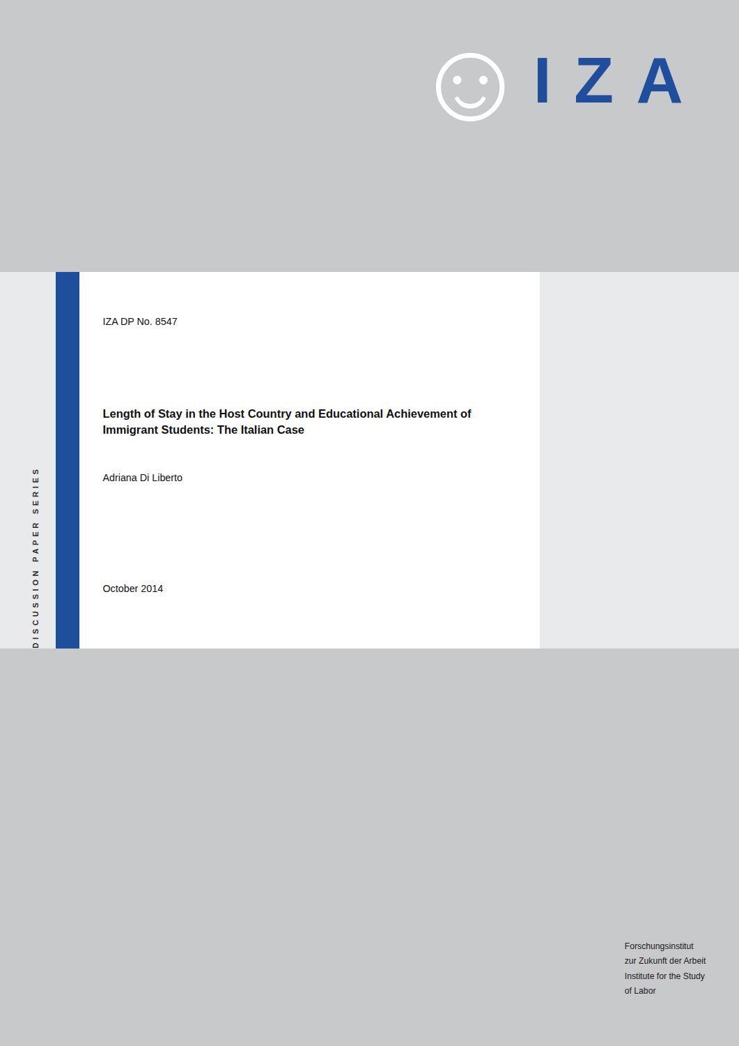☺ IZA
Discussion Paper Series
IZA DP No. 8547
Length of Stay in the Host Country and Educational Achievement of Immigrant Students: The Italian Case
Adriana Di Liberto
October 2014
Forschungsinstitut
zur Zukunft der Arbeit
Institute for the Study
of Labor